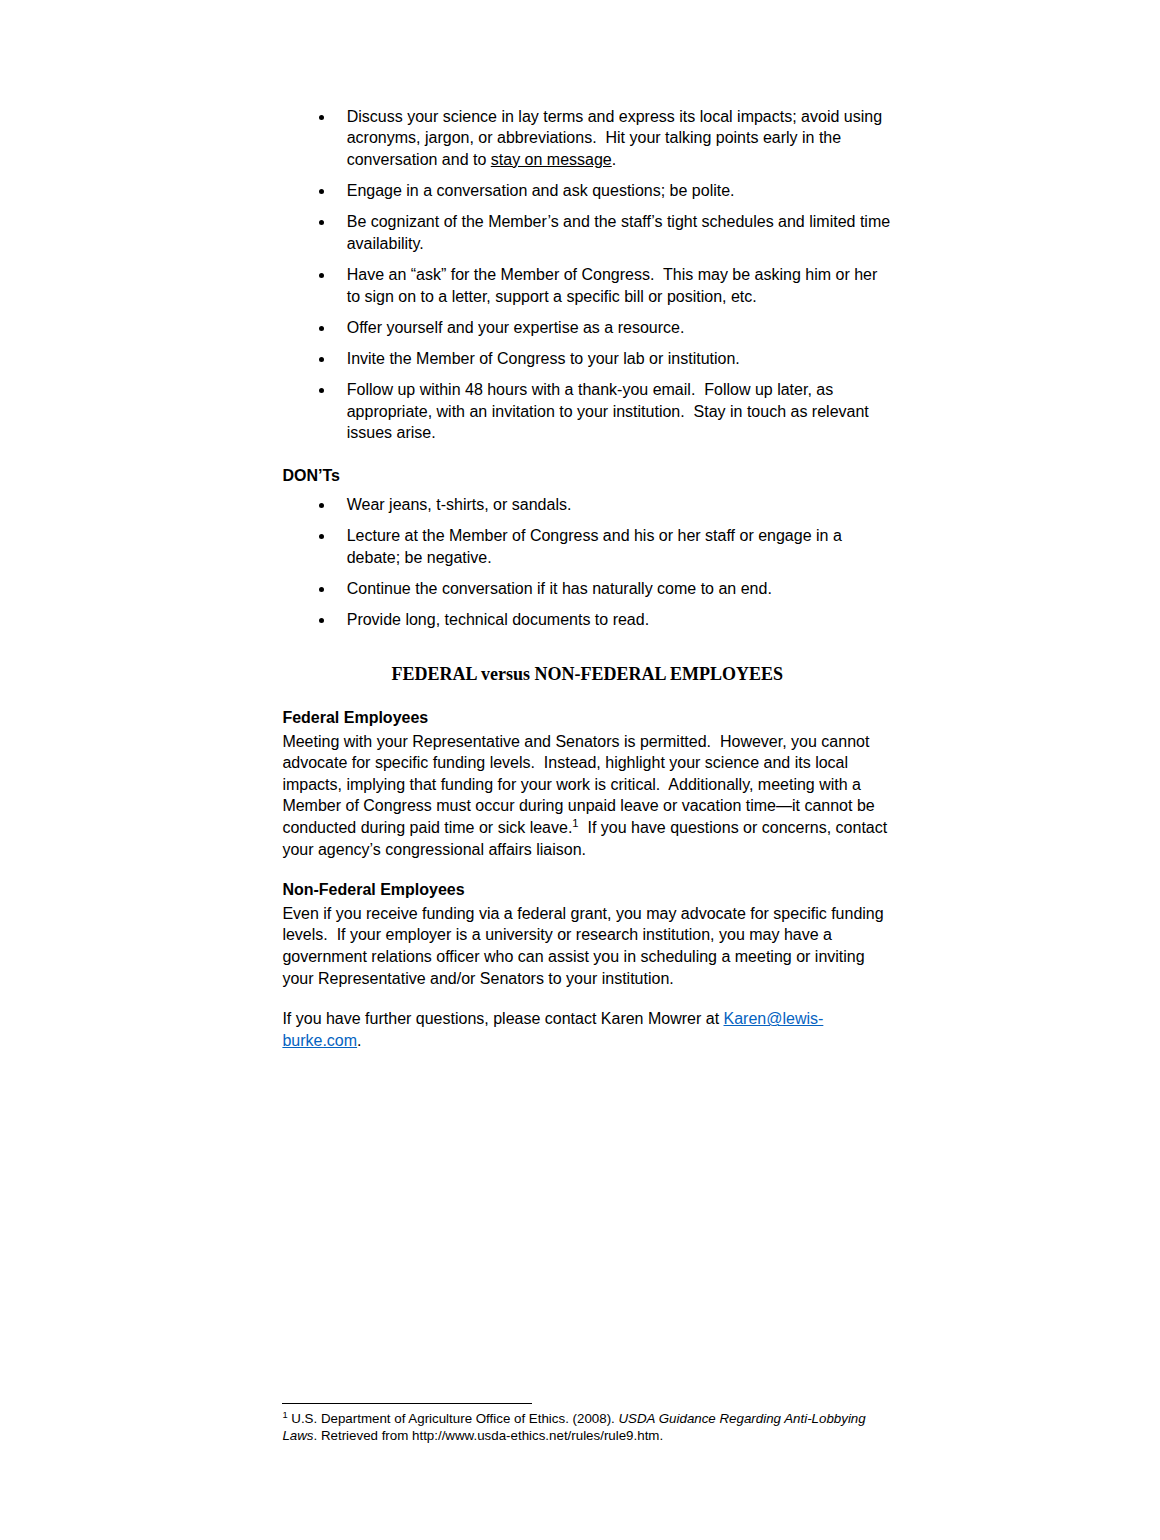Discuss your science in lay terms and express its local impacts; avoid using acronyms, jargon, or abbreviations. Hit your talking points early in the conversation and to stay on message.
Engage in a conversation and ask questions; be polite.
Be cognizant of the Member’s and the staff’s tight schedules and limited time availability.
Have an “ask” for the Member of Congress. This may be asking him or her to sign on to a letter, support a specific bill or position, etc.
Offer yourself and your expertise as a resource.
Invite the Member of Congress to your lab or institution.
Follow up within 48 hours with a thank-you email. Follow up later, as appropriate, with an invitation to your institution. Stay in touch as relevant issues arise.
DON’Ts
Wear jeans, t-shirts, or sandals.
Lecture at the Member of Congress and his or her staff or engage in a debate; be negative.
Continue the conversation if it has naturally come to an end.
Provide long, technical documents to read.
FEDERAL versus NON-FEDERAL EMPLOYEES
Federal Employees
Meeting with your Representative and Senators is permitted. However, you cannot advocate for specific funding levels. Instead, highlight your science and its local impacts, implying that funding for your work is critical. Additionally, meeting with a Member of Congress must occur during unpaid leave or vacation time—it cannot be conducted during paid time or sick leave.1 If you have questions or concerns, contact your agency’s congressional affairs liaison.
Non-Federal Employees
Even if you receive funding via a federal grant, you may advocate for specific funding levels. If your employer is a university or research institution, you may have a government relations officer who can assist you in scheduling a meeting or inviting your Representative and/or Senators to your institution.
If you have further questions, please contact Karen Mowrer at Karen@lewis-burke.com.
1 U.S. Department of Agriculture Office of Ethics. (2008). USDA Guidance Regarding Anti-Lobbying Laws. Retrieved from http://www.usda-ethics.net/rules/rule9.htm.